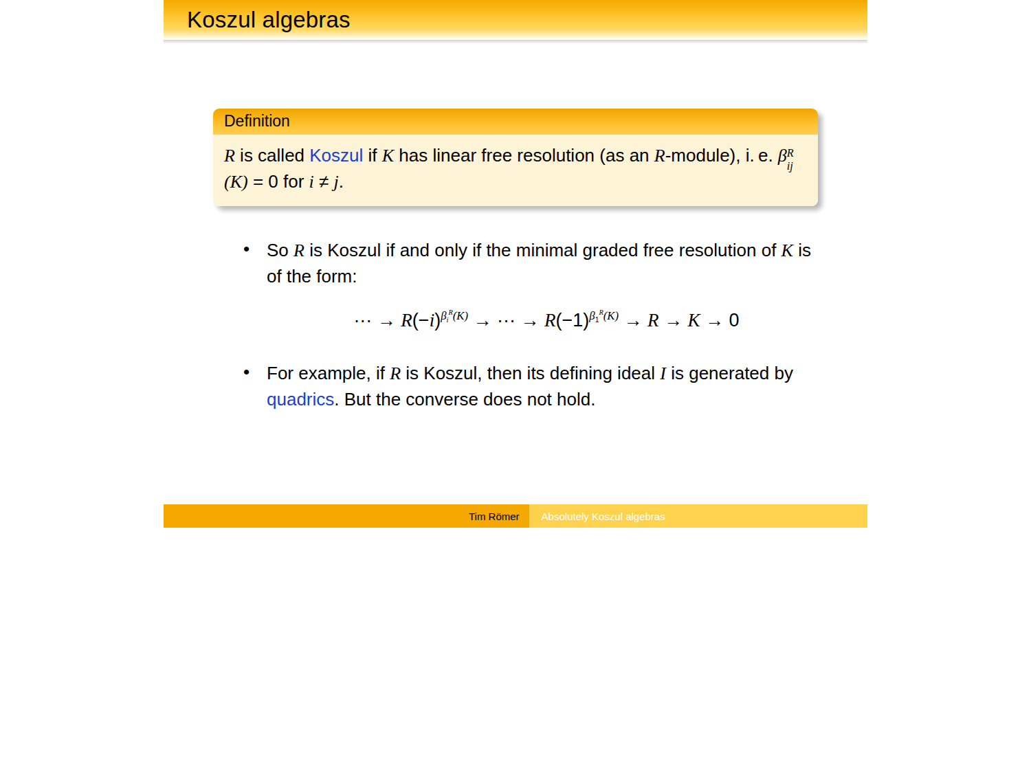Koszul algebras
Definition
R is called Koszul if K has linear free resolution (as an R-module), i. e. βRij(K) = 0 for i ≠ j.
So R is Koszul if and only if the minimal graded free resolution of K is of the form:
··· → R(−i)βiR(K) → ··· → R(−1)β1R(K) → R → K → 0
For example, if R is Koszul, then its defining ideal I is generated by quadrics. But the converse does not hold.
Tim Römer
Absolutely Koszul algebras